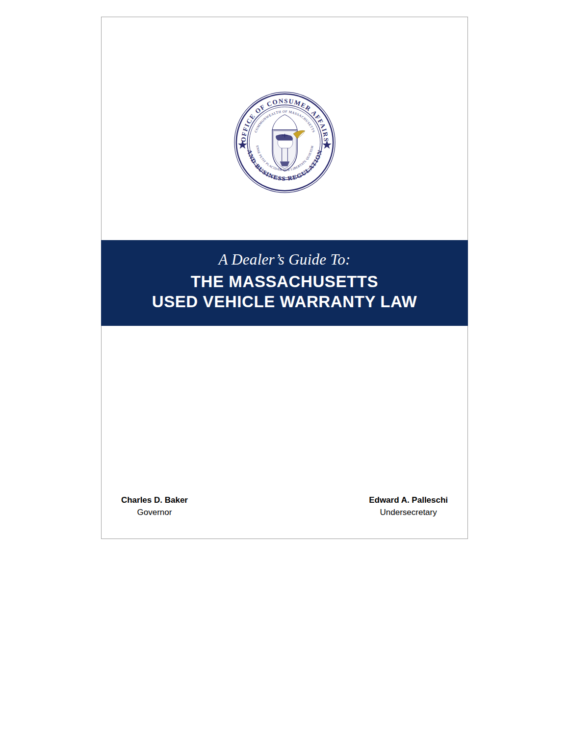OFFICE OF CONSUMER AFFAIRS AND BUSINESS REGULATION COMMONWEALTH OF MASSACHUSETTS ENSE PETIT PLACIDAM SUB LIBERTATE QUIETEM
A Dealer’s Guide To:
THE MASSACHUSETTS
USED VEHICLE WARRANTY LAW
Charles D. Baker
Governor
Edward A. Palleschi
Undersecretary